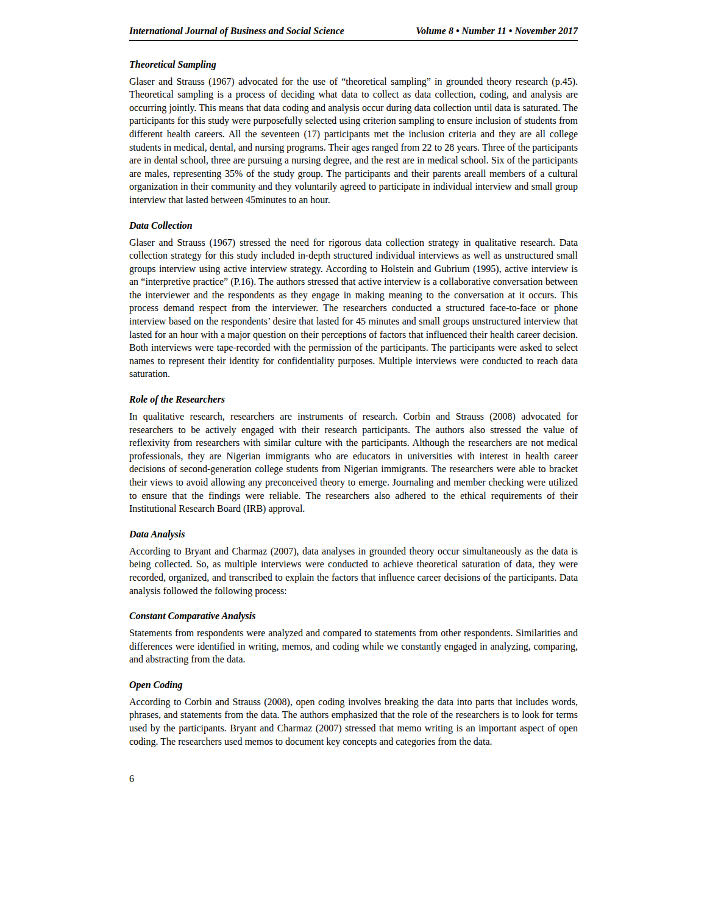International Journal of Business and Social Science Volume 8 • Number 11 • November 2017
Theoretical Sampling
Glaser and Strauss (1967) advocated for the use of “theoretical sampling” in grounded theory research (p.45). Theoretical sampling is a process of deciding what data to collect as data collection, coding, and analysis are occurring jointly. This means that data coding and analysis occur during data collection until data is saturated. The participants for this study were purposefully selected using criterion sampling to ensure inclusion of students from different health careers. All the seventeen (17) participants met the inclusion criteria and they are all college students in medical, dental, and nursing programs. Their ages ranged from 22 to 28 years. Three of the participants are in dental school, three are pursuing a nursing degree, and the rest are in medical school. Six of the participants are males, representing 35% of the study group. The participants and their parents areall members of a cultural organization in their community and they voluntarily agreed to participate in individual interview and small group interview that lasted between 45minutes to an hour.
Data Collection
Glaser and Strauss (1967) stressed the need for rigorous data collection strategy in qualitative research. Data collection strategy for this study included in-depth structured individual interviews as well as unstructured small groups interview using active interview strategy. According to Holstein and Gubrium (1995), active interview is an “interpretive practice” (P.16). The authors stressed that active interview is a collaborative conversation between the interviewer and the respondents as they engage in making meaning to the conversation at it occurs. This process demand respect from the interviewer. The researchers conducted a structured face-to-face or phone interview based on the respondents’ desire that lasted for 45 minutes and small groups unstructured interview that lasted for an hour with a major question on their perceptions of factors that influenced their health career decision. Both interviews were tape-recorded with the permission of the participants. The participants were asked to select names to represent their identity for confidentiality purposes. Multiple interviews were conducted to reach data saturation.
Role of the Researchers
In qualitative research, researchers are instruments of research. Corbin and Strauss (2008) advocated for researchers to be actively engaged with their research participants. The authors also stressed the value of reflexivity from researchers with similar culture with the participants. Although the researchers are not medical professionals, they are Nigerian immigrants who are educators in universities with interest in health career decisions of second-generation college students from Nigerian immigrants. The researchers were able to bracket their views to avoid allowing any preconceived theory to emerge. Journaling and member checking were utilized to ensure that the findings were reliable. The researchers also adhered to the ethical requirements of their Institutional Research Board (IRB) approval.
Data Analysis
According to Bryant and Charmaz (2007), data analyses in grounded theory occur simultaneously as the data is being collected. So, as multiple interviews were conducted to achieve theoretical saturation of data, they were recorded, organized, and transcribed to explain the factors that influence career decisions of the participants. Data analysis followed the following process:
Constant Comparative Analysis
Statements from respondents were analyzed and compared to statements from other respondents. Similarities and differences were identified in writing, memos, and coding while we constantly engaged in analyzing, comparing, and abstracting from the data.
Open Coding
According to Corbin and Strauss (2008), open coding involves breaking the data into parts that includes words, phrases, and statements from the data. The authors emphasized that the role of the researchers is to look for terms used by the participants. Bryant and Charmaz (2007) stressed that memo writing is an important aspect of open coding. The researchers used memos to document key concepts and categories from the data.
6